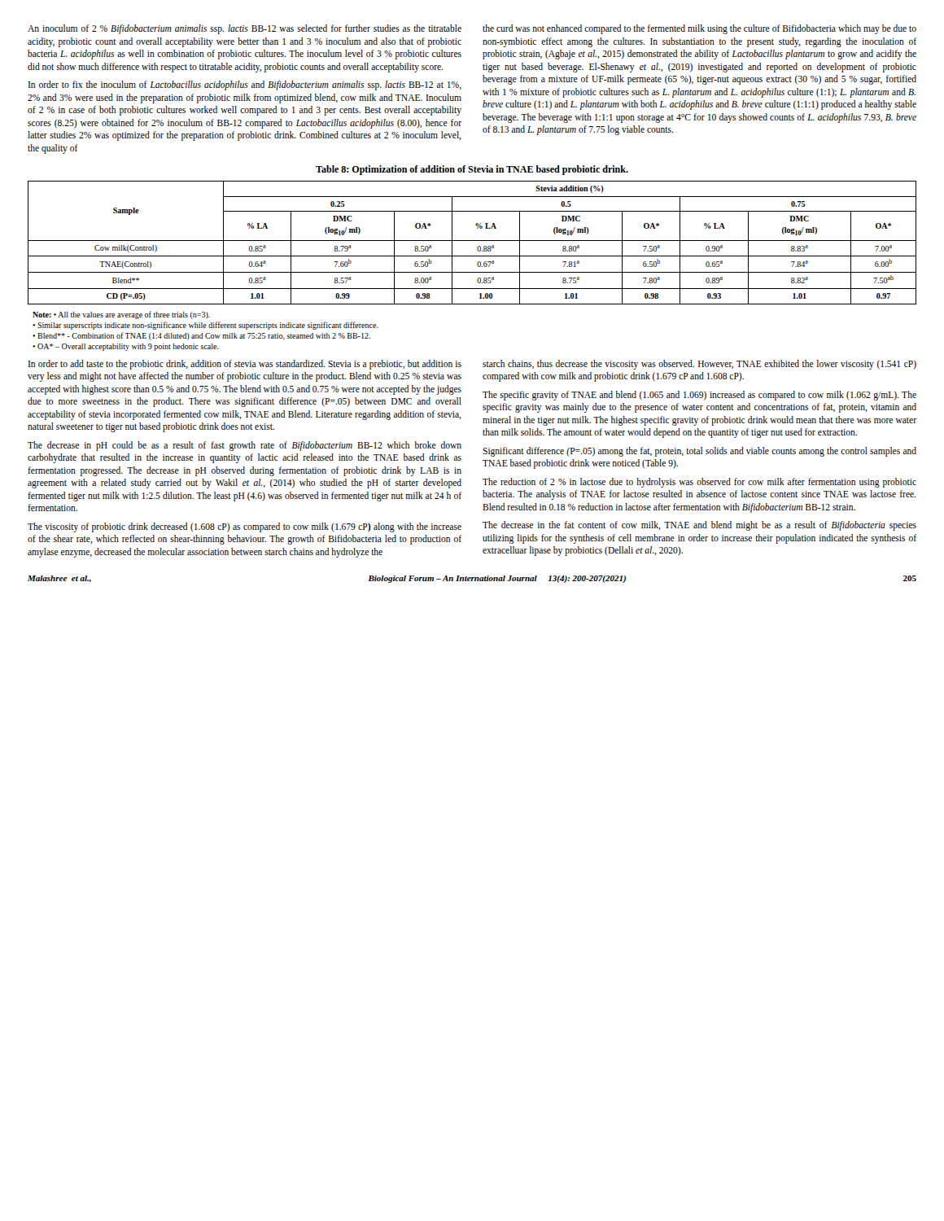An inoculum of 2 % Bifidobacterium animalis ssp. lactis BB-12 was selected for further studies as the titratable acidity, probiotic count and overall acceptability were better than 1 and 3 % inoculum and also that of probiotic bacteria L. acidophilus as well in combination of probiotic cultures. The inoculum level of 3 % probiotic cultures did not show much difference with respect to titratable acidity, probiotic counts and overall acceptability score.
In order to fix the inoculum of Lactobacillus acidophilus and Bifidobacterium animalis ssp. lactis BB-12 at 1%, 2% and 3% were used in the preparation of probiotic milk from optimized blend, cow milk and TNAE. Inoculum of 2 % in case of both probiotic cultures worked well compared to 1 and 3 per cents. Best overall acceptability scores (8.25) were obtained for 2% inoculum of BB-12 compared to Lactobacillus acidophilus (8.00), hence for latter studies 2% was optimized for the preparation of probiotic drink. Combined cultures at 2 % inoculum level, the quality of
the curd was not enhanced compared to the fermented milk using the culture of Bifidobacteria which may be due to non-symbiotic effect among the cultures. In substantiation to the present study, regarding the inoculation of probiotic strain, (Agbaje et al., 2015) demonstrated the ability of Lactobacillus plantarum to grow and acidify the tiger nut based beverage. El-Shenawy et al., (2019) investigated and reported on development of probiotic beverage from a mixture of UF-milk permeate (65 %), tiger-nut aqueous extract (30 %) and 5 % sugar, fortified with 1 % mixture of probiotic cultures such as L. plantarum and L. acidophilus culture (1:1); L. plantarum and B. breve culture (1:1) and L. plantarum with both L. acidophilus and B. breve culture (1:1:1) produced a healthy stable beverage. The beverage with 1:1:1 upon storage at 4°C for 10 days showed counts of L. acidophilus 7.93, B. breve of 8.13 and L. plantarum of 7.75 log viable counts.
Table 8: Optimization of addition of Stevia in TNAE based probiotic drink.
| Sample | Stevia addition (%) |
| --- | --- |
| 0.25 | 0.5 | 0.75 |
| % LA | DMC (log 10 / ml) | OA* | % LA | DMC (log 10 / ml) | OA* | % LA | DMC (log 10 / ml) | OA* |
| Cow milk(Control) | 0.85 a | 8.79 a | 8.50 a | 0.88 a | 8.80 a | 7.50 a | 0.90 a | 8.83 a | 7.00 a |
| TNAE(Control) | 0.64 a | 7.60 b | 6.50 b | 0.67 a | 7.81 a | 6.50 b | 0.65 a | 7.84 a | 6.00 b |
| Blend** | 0.85 a | 8.57 a | 8.00 a | 0.85 a | 8.75 a | 7.80 a | 0.89 a | 8.82 a | 7.50 ab |
| CD (P=.05) | 1.01 | 0.99 | 0.98 | 1.00 | 1.01 | 0.98 | 0.93 | 1.01 | 0.97 |
Note: • All the values are average of three trials (n=3). • Similar superscripts indicate non-significance while different superscripts indicate significant difference. • Blend** - Combination of TNAE (1:4 diluted) and Cow milk at 75:25 ratio, steamed with 2 % BB-12. • OA* – Overall acceptability with 9 point hedonic scale.
In order to add taste to the probiotic drink, addition of stevia was standardized. Stevia is a prebiotic, but addition is very less and might not have affected the number of probiotic culture in the product. Blend with 0.25 % stevia was accepted with highest score than 0.5 % and 0.75 %. The blend with 0.5 and 0.75 % were not accepted by the judges due to more sweetness in the product. There was significant difference (P=.05) between DMC and overall acceptability of stevia incorporated fermented cow milk, TNAE and Blend. Literature regarding addition of stevia, natural sweetener to tiger nut based probiotic drink does not exist.
The decrease in pH could be as a result of fast growth rate of Bifidobacterium BB-12 which broke down carbohydrate that resulted in the increase in quantity of lactic acid released into the TNAE based drink as fermentation progressed. The decrease in pH observed during fermentation of probiotic drink by LAB is in agreement with a related study carried out by Wakil et al., (2014) who studied the pH of starter developed fermented tiger nut milk with 1:2.5 dilution. The least pH (4.6) was observed in fermented tiger nut milk at 24 h of fermentation.
The viscosity of probiotic drink decreased (1.608 cP) as compared to cow milk (1.679 cP) along with the increase of the shear rate, which reflected on shear-thinning behaviour. The growth of Bifidobacteria led to production of amylase enzyme, decreased the molecular association between starch chains and hydrolyze the
starch chains, thus decrease the viscosity was observed. However, TNAE exhibited the lower viscosity (1.541 cP) compared with cow milk and probiotic drink (1.679 cP and 1.608 cP).
The specific gravity of TNAE and blend (1.065 and 1.069) increased as compared to cow milk (1.062 g/mL). The specific gravity was mainly due to the presence of water content and concentrations of fat, protein, vitamin and mineral in the tiger nut milk. The highest specific gravity of probiotic drink would mean that there was more water than milk solids. The amount of water would depend on the quantity of tiger nut used for extraction.
Significant difference (P=.05) among the fat, protein, total solids and viable counts among the control samples and TNAE based probiotic drink were noticed (Table 9).
The reduction of 2 % in lactose due to hydrolysis was observed for cow milk after fermentation using probiotic bacteria. The analysis of TNAE for lactose resulted in absence of lactose content since TNAE was lactose free. Blend resulted in 0.18 % reduction in lactose after fermentation with Bifidobacterium BB-12 strain.
The decrease in the fat content of cow milk, TNAE and blend might be as a result of Bifidobacteria species utilizing lipids for the synthesis of cell membrane in order to increase their population indicated the synthesis of extracelluar lipase by probiotics (Dellali et al., 2020).
Malashree et al.,
Biological Forum – An International Journal 13(4): 200-207(2021)
205